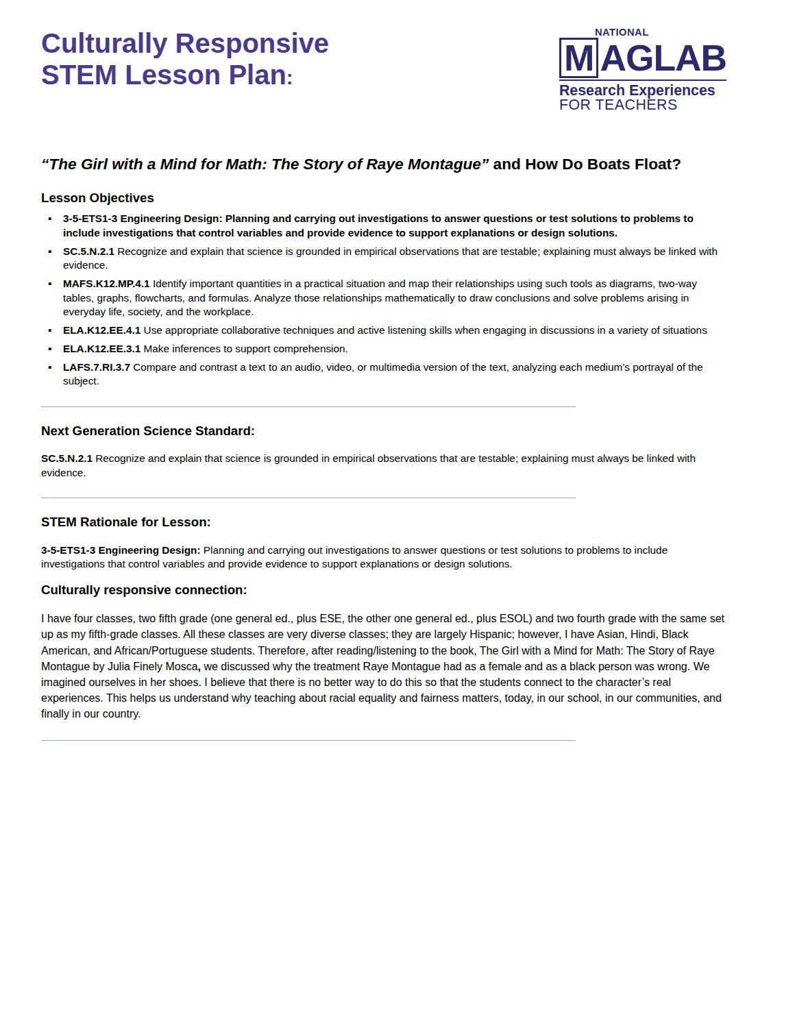Culturally Responsive
STEM Lesson Plan:
NATIONAL
MAGLAB
Research Experiences
FOR TEACHERS
“The Girl with a Mind for Math: The Story of Raye Montague” and How Do Boats Float?
Lesson Objectives
3-5-ETS1-3 Engineering Design: Planning and carrying out investigations to answer questions or test solutions to problems to include investigations that control variables and provide evidence to support explanations or design solutions.
SC.5.N.2.1 Recognize and explain that science is grounded in empirical observations that are testable; explaining must always be linked with evidence.
MAFS.K12.MP.4.1 Identify important quantities in a practical situation and map their relationships using such tools as diagrams, two-way tables, graphs, flowcharts, and formulas. Analyze those relationships mathematically to draw conclusions and solve problems arising in everyday life, society, and the workplace.
ELA.K12.EE.4.1 Use appropriate collaborative techniques and active listening skills when engaging in discussions in a variety of situations
ELA.K12.EE.3.1 Make inferences to support comprehension.
LAFS.7.RI.3.7 Compare and contrast a text to an audio, video, or multimedia version of the text, analyzing each medium’s portrayal of the subject.
Next Generation Science Standard:
SC.5.N.2.1 Recognize and explain that science is grounded in empirical observations that are testable; explaining must always be linked with evidence.
STEM Rationale for Lesson:
3-5-ETS1-3 Engineering Design: Planning and carrying out investigations to answer questions or test solutions to problems to include investigations that control variables and provide evidence to support explanations or design solutions.
Culturally responsive connection:
I have four classes, two fifth grade (one general ed., plus ESE, the other one general ed., plus ESOL) and two fourth grade with the same set up as my fifth-grade classes. All these classes are very diverse classes; they are largely Hispanic; however, I have Asian, Hindi, Black American, and African/Portuguese students. Therefore, after reading/listening to the book, The Girl with a Mind for Math: The Story of Raye Montague by Julia Finely Mosca, we discussed why the treatment Raye Montague had as a female and as a black person was wrong. We imagined ourselves in her shoes. I believe that there is no better way to do this so that the students connect to the character’s real experiences. This helps us understand why teaching about racial equality and fairness matters, today, in our school, in our communities, and finally in our country.